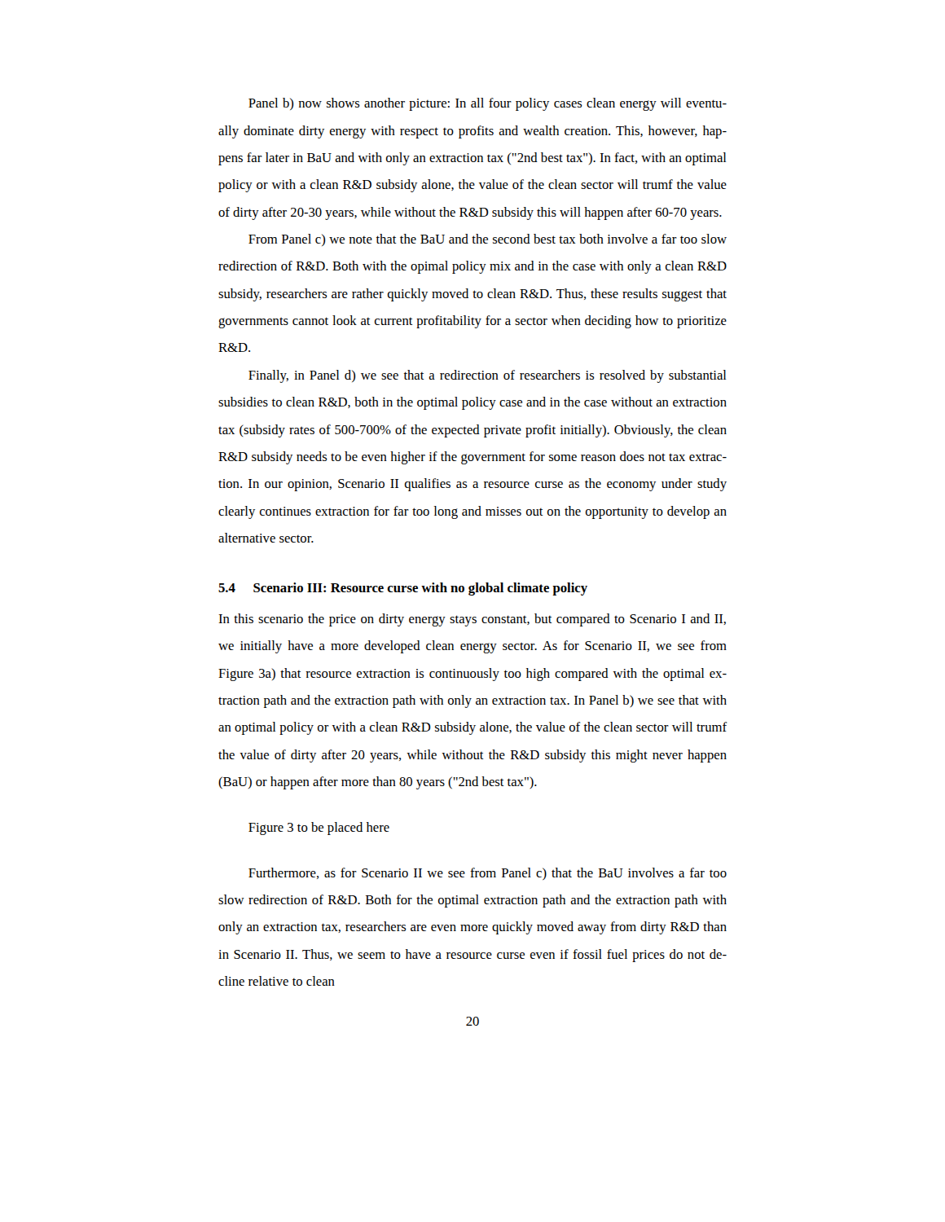Panel b) now shows another picture: In all four policy cases clean energy will eventually dominate dirty energy with respect to profits and wealth creation. This, however, happens far later in BaU and with only an extraction tax ("2nd best tax"). In fact, with an optimal policy or with a clean R&D subsidy alone, the value of the clean sector will trumf the value of dirty after 20-30 years, while without the R&D subsidy this will happen after 60-70 years.
From Panel c) we note that the BaU and the second best tax both involve a far too slow redirection of R&D. Both with the opimal policy mix and in the case with only a clean R&D subsidy, researchers are rather quickly moved to clean R&D. Thus, these results suggest that governments cannot look at current profitability for a sector when deciding how to prioritize R&D.
Finally, in Panel d) we see that a redirection of researchers is resolved by substantial subsidies to clean R&D, both in the optimal policy case and in the case without an extraction tax (subsidy rates of 500-700% of the expected private profit initially). Obviously, the clean R&D subsidy needs to be even higher if the government for some reason does not tax extraction. In our opinion, Scenario II qualifies as a resource curse as the economy under study clearly continues extraction for far too long and misses out on the opportunity to develop an alternative sector.
5.4 Scenario III: Resource curse with no global climate policy
In this scenario the price on dirty energy stays constant, but compared to Scenario I and II, we initially have a more developed clean energy sector. As for Scenario II, we see from Figure 3a) that resource extraction is continuously too high compared with the optimal extraction path and the extraction path with only an extraction tax. In Panel b) we see that with an optimal policy or with a clean R&D subsidy alone, the value of the clean sector will trumf the value of dirty after 20 years, while without the R&D subsidy this might never happen (BaU) or happen after more than 80 years ("2nd best tax").
Figure 3 to be placed here
Furthermore, as for Scenario II we see from Panel c) that the BaU involves a far too slow redirection of R&D. Both for the optimal extraction path and the extraction path with only an extraction tax, researchers are even more quickly moved away from dirty R&D than in Scenario II. Thus, we seem to have a resource curse even if fossil fuel prices do not decline relative to clean
20